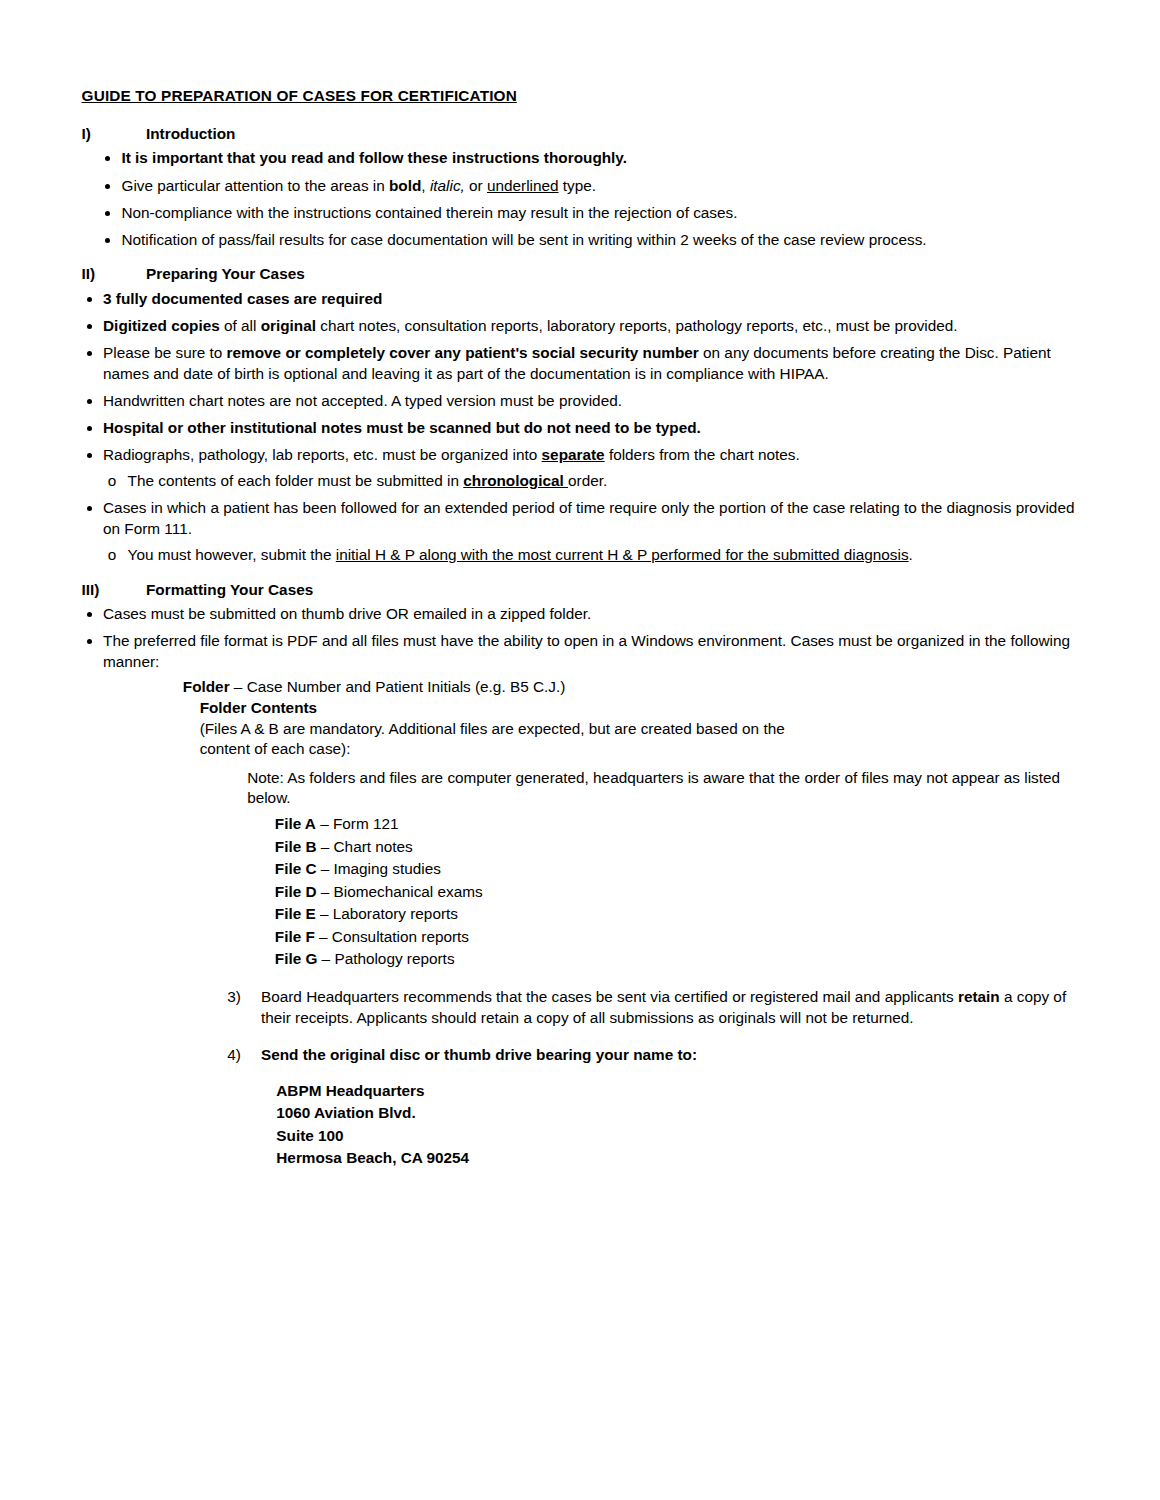GUIDE TO PREPARATION OF CASES FOR CERTIFICATION
I)
Introduction
It is important that you read and follow these instructions thoroughly.
Give particular attention to the areas in bold, italic, or underlined type.
Non-compliance with the instructions contained therein may result in the rejection of cases.
Notification of pass/fail results for case documentation will be sent in writing within 2 weeks of the case review process.
II)
Preparing Your Cases
3 fully documented cases are required
Digitized copies of all original chart notes, consultation reports, laboratory reports, pathology reports, etc., must be provided.
Please be sure to remove or completely cover any patient's social security number on any documents before creating the Disc. Patient names and date of birth is optional and leaving it as part of the documentation is in compliance with HIPAA.
Handwritten chart notes are not accepted. A typed version must be provided.
Hospital or other institutional notes must be scanned but do not need to be typed.
Radiographs, pathology, lab reports, etc. must be organized into separate folders from the chart notes.
The contents of each folder must be submitted in chronological order.
Cases in which a patient has been followed for an extended period of time require only the portion of the case relating to the diagnosis provided on Form 111.
You must however, submit the initial H & P along with the most current H & P performed for the submitted diagnosis.
III)
Formatting Your Cases
Cases must be submitted on thumb drive OR emailed in a zipped folder.
The preferred file format is PDF and all files must have the ability to open in a Windows environment. Cases must be organized in the following manner:
Folder – Case Number and Patient Initials (e.g. B5 C.J.)
Folder Contents
(Files A & B are mandatory. Additional files are expected, but are created based on the
content of each case):
Note: As folders and files are computer generated, headquarters is aware that the order of files may not appear as listed below.
File A – Form 121
File B – Chart notes
File C – Imaging studies
File D – Biomechanical exams
File E – Laboratory reports
File F – Consultation reports
File G – Pathology reports
Board Headquarters recommends that the cases be sent via certified or registered mail and applicants retain a copy of their receipts. Applicants should retain a copy of all submissions as originals will not be returned.
Send the original disc or thumb drive bearing your name to:
ABPM Headquarters
1060 Aviation Blvd.
Suite 100
Hermosa Beach, CA 90254